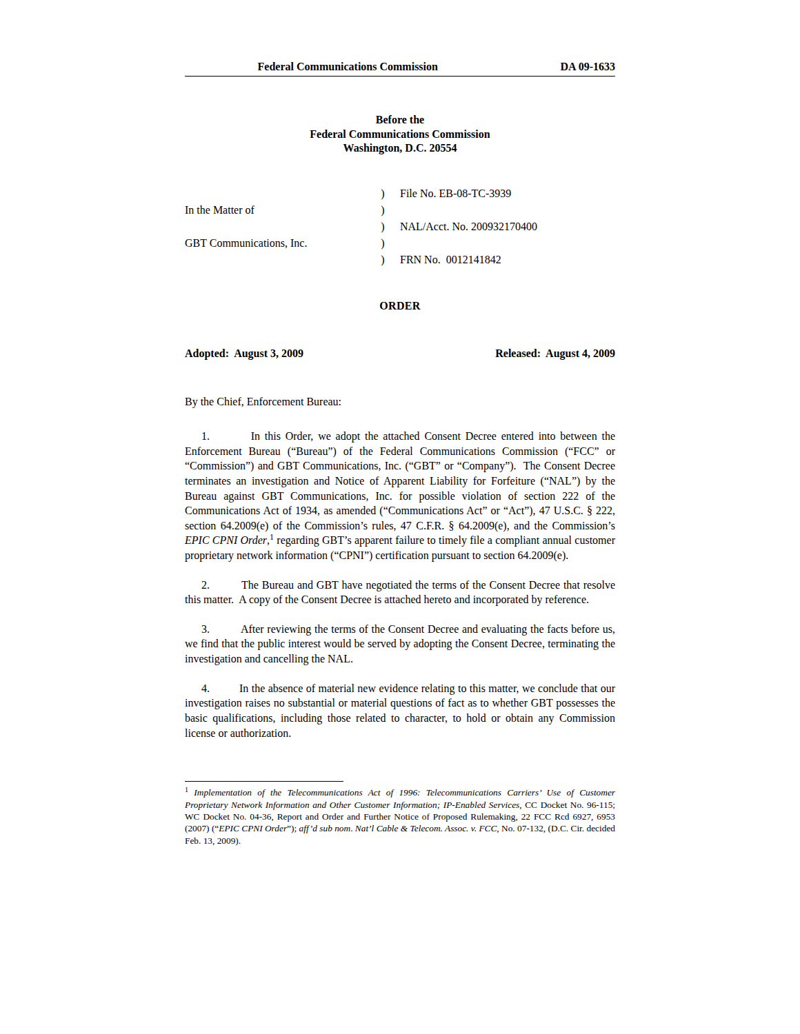Federal Communications Commission DA 09-1633
Before the
Federal Communications Commission
Washington, D.C. 20554
| | ) | File No. EB-08-TC-3939 |
| In the Matter of | ) | |
| | ) | NAL/Acct. No. 200932170400 |
| GBT Communications, Inc. | ) | |
| | ) | FRN No. 0012141842 |
ORDER
Adopted: August 3, 2009 Released: August 4, 2009
By the Chief, Enforcement Bureau:
1. In this Order, we adopt the attached Consent Decree entered into between the Enforcement Bureau (“Bureau”) of the Federal Communications Commission (“FCC” or “Commission”) and GBT Communications, Inc. (“GBT” or “Company”). The Consent Decree terminates an investigation and Notice of Apparent Liability for Forfeiture (“NAL”) by the Bureau against GBT Communications, Inc. for possible violation of section 222 of the Communications Act of 1934, as amended (“Communications Act” or “Act”), 47 U.S.C. § 222, section 64.2009(e) of the Commission’s rules, 47 C.F.R. § 64.2009(e), and the Commission’s EPIC CPNI Order,1 regarding GBT’s apparent failure to timely file a compliant annual customer proprietary network information (“CPNI”) certification pursuant to section 64.2009(e).
2. The Bureau and GBT have negotiated the terms of the Consent Decree that resolve this matter. A copy of the Consent Decree is attached hereto and incorporated by reference.
3. After reviewing the terms of the Consent Decree and evaluating the facts before us, we find that the public interest would be served by adopting the Consent Decree, terminating the investigation and cancelling the NAL.
4. In the absence of material new evidence relating to this matter, we conclude that our investigation raises no substantial or material questions of fact as to whether GBT possesses the basic qualifications, including those related to character, to hold or obtain any Commission license or authorization.
1 Implementation of the Telecommunications Act of 1996: Telecommunications Carriers’ Use of Customer Proprietary Network Information and Other Customer Information; IP-Enabled Services, CC Docket No. 96-115; WC Docket No. 04-36, Report and Order and Further Notice of Proposed Rulemaking, 22 FCC Rcd 6927, 6953 (2007) (“EPIC CPNI Order”); aff’d sub nom. Nat’l Cable & Telecom. Assoc. v. FCC, No. 07-132, (D.C. Cir. decided Feb. 13, 2009).